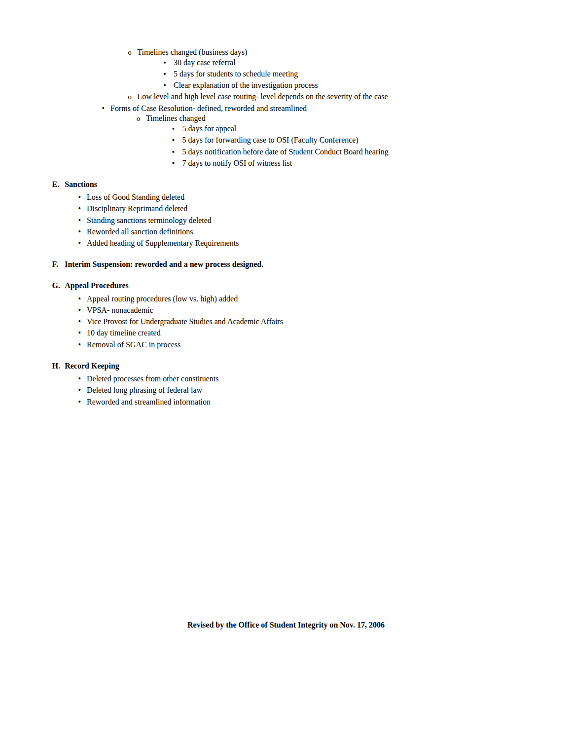Timelines changed (business days)
30 day case referral
5 days for students to schedule meeting
Clear explanation of the investigation process
Low level and high level case routing- level depends on the severity of the case
Forms of Case Resolution- defined, reworded and streamlined
Timelines changed
5 days for appeal
5 days for forwarding case to OSI (Faculty Conference)
5 days notification before date of Student Conduct Board hearing
7 days to notify OSI of witness list
E. Sanctions
Loss of Good Standing deleted
Disciplinary Reprimand deleted
Standing sanctions terminology deleted
Reworded all sanction definitions
Added heading of Supplementary Requirements
F. Interim Suspension: reworded and a new process designed.
G. Appeal Procedures
Appeal routing procedures (low vs. high) added
VPSA- nonacademic
Vice Provost for Undergraduate Studies and Academic Affairs
10 day timeline created
Removal of SGAC in process
H. Record Keeping
Deleted processes from other constituents
Deleted long phrasing of federal law
Reworded and streamlined information
Revised by the Office of Student Integrity on Nov. 17, 2006